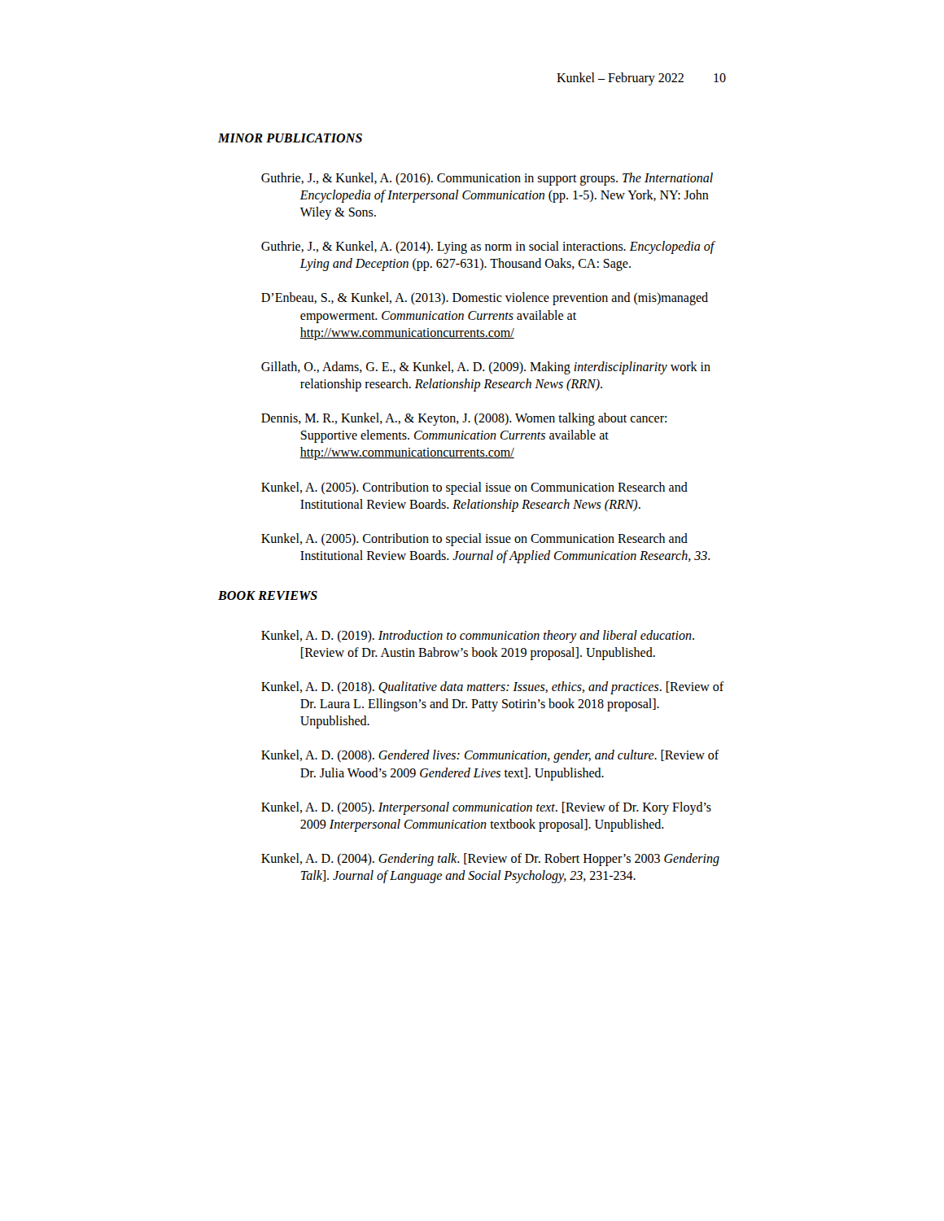Kunkel – February 202210
MINOR PUBLICATIONS
Guthrie, J., & Kunkel, A. (2016). Communication in support groups. The International Encyclopedia of Interpersonal Communication (pp. 1-5). New York, NY: John Wiley & Sons.
Guthrie, J., & Kunkel, A. (2014). Lying as norm in social interactions. Encyclopedia of Lying and Deception (pp. 627-631). Thousand Oaks, CA: Sage.
D’Enbeau, S., & Kunkel, A. (2013). Domestic violence prevention and (mis)managed empowerment. Communication Currents available at http://www.communicationcurrents.com/
Gillath, O., Adams, G. E., & Kunkel, A. D. (2009). Making interdisciplinarity work in relationship research. Relationship Research News (RRN).
Dennis, M. R., Kunkel, A., & Keyton, J. (2008). Women talking about cancer: Supportive elements. Communication Currents available at http://www.communicationcurrents.com/
Kunkel, A. (2005). Contribution to special issue on Communication Research and Institutional Review Boards. Relationship Research News (RRN).
Kunkel, A. (2005). Contribution to special issue on Communication Research and Institutional Review Boards. Journal of Applied Communication Research, 33.
BOOK REVIEWS
Kunkel, A. D. (2019). Introduction to communication theory and liberal education. [Review of Dr. Austin Babrow’s book 2019 proposal]. Unpublished.
Kunkel, A. D. (2018). Qualitative data matters: Issues, ethics, and practices. [Review of Dr. Laura L. Ellingson’s and Dr. Patty Sotirin’s book 2018 proposal]. Unpublished.
Kunkel, A. D. (2008). Gendered lives: Communication, gender, and culture. [Review of Dr. Julia Wood’s 2009 Gendered Lives text]. Unpublished.
Kunkel, A. D. (2005). Interpersonal communication text. [Review of Dr. Kory Floyd’s 2009 Interpersonal Communication textbook proposal]. Unpublished.
Kunkel, A. D. (2004). Gendering talk. [Review of Dr. Robert Hopper’s 2003 Gendering Talk]. Journal of Language and Social Psychology, 23, 231-234.